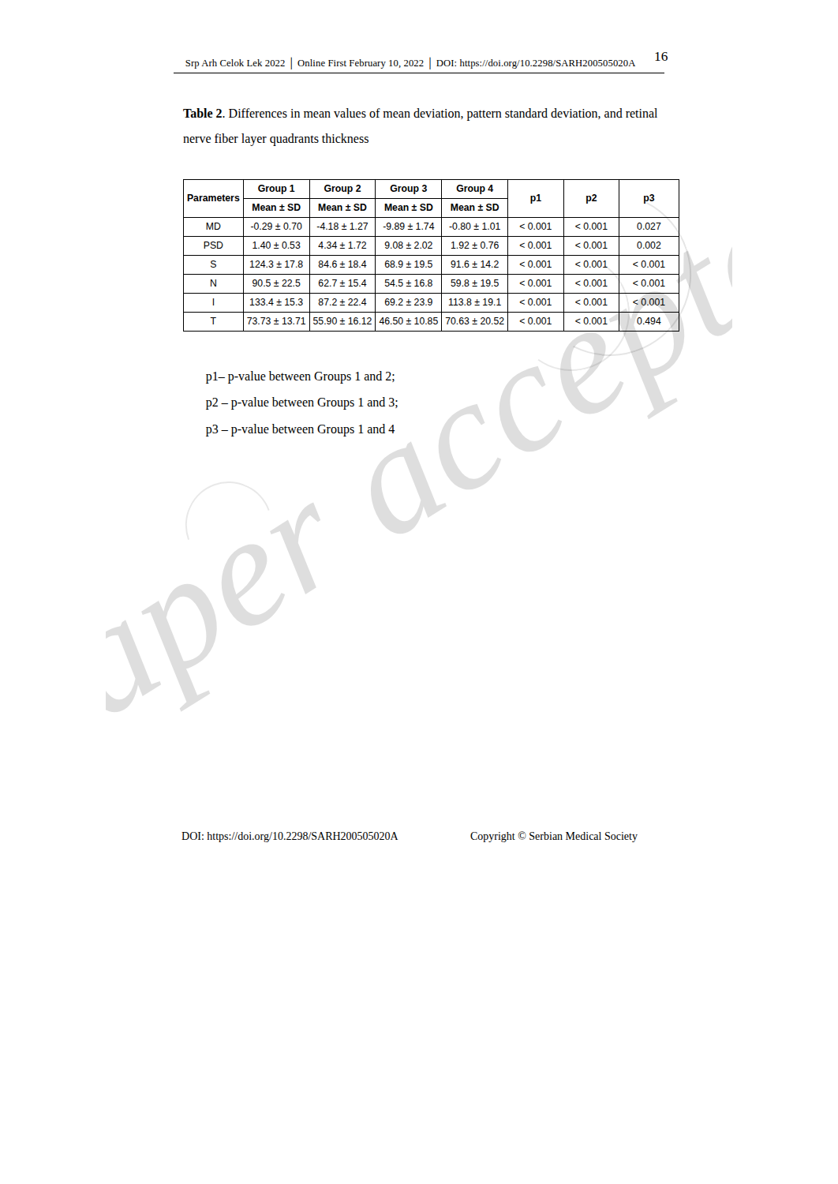Srp Arh Celok Lek 2022 │ Online First February 10, 2022 │ DOI: https://doi.org/10.2298/SARH200505020A
16
Table 2. Differences in mean values of mean deviation, pattern standard deviation, and retinal nerve fiber layer quadrants thickness
| Parameters | Group 1 | Group 2 | Group 3 | Group 4 | p1 | p2 | p3 |
| --- | --- | --- | --- | --- | --- | --- | --- |
| Mean ± SD | Mean ± SD | Mean ± SD | Mean ± SD |
| MD | -0.29 ± 0.70 | -4.18 ± 1.27 | -9.89 ± 1.74 | -0.80 ± 1.01 | < 0.001 | < 0.001 | 0.027 |
| PSD | 1.40 ± 0.53 | 4.34 ± 1.72 | 9.08 ± 2.02 | 1.92 ± 0.76 | < 0.001 | < 0.001 | 0.002 |
| S | 124.3 ± 17.8 | 84.6 ± 18.4 | 68.9 ± 19.5 | 91.6 ± 14.2 | < 0.001 | < 0.001 | < 0.001 |
| N | 90.5 ± 22.5 | 62.7 ± 15.4 | 54.5 ± 16.8 | 59.8 ± 19.5 | < 0.001 | < 0.001 | < 0.001 |
| I | 133.4 ± 15.3 | 87.2 ± 22.4 | 69.2 ± 23.9 | 113.8 ± 19.1 | < 0.001 | < 0.001 | < 0.001 |
| T | 73.73 ± 13.71 | 55.90 ± 16.12 | 46.50 ± 10.85 | 70.63 ± 20.52 | < 0.001 | < 0.001 | 0.494 |
p1– p-value between Groups 1 and 2;
p2 – p-value between Groups 1 and 3;
p3 – p-value between Groups 1 and 4
DOI: https://doi.org/10.2298/SARH200505020A
Copyright © Serbian Medical Society
Paper accepted